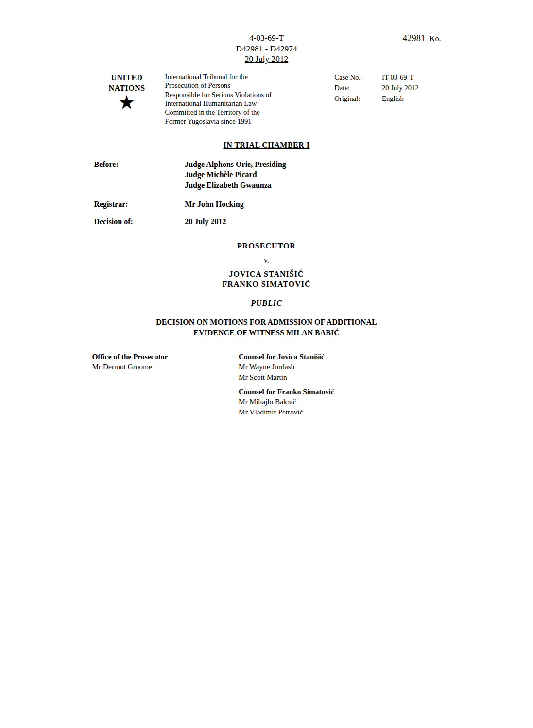4-03-69-T
D42981 - D42974
20 July 2012
42981 Ko.
| UNITED NATIONS ★ | International Tribunal for the Prosecution of Persons Responsible for Serious Violations of International Humanitarian Law Committed in the Territory of the Former Yugoslavia since 1991 | / Case No. / IT-03-69-T / / Date: / 20 July 2012 / / Original: / English / |
IN TRIAL CHAMBER I
| Before: | Judge Alphons Orie, Presiding Judge Michèle Picard Judge Elizabeth Gwaunza |
| Registrar: | Mr John Hocking |
| Decision of: | 20 July 2012 |
PROSECUTOR
v.
JOVICA STANIŠIĆ
FRANKO SIMATOVIĆ
PUBLIC
Decision on Motions for Admission of Additional
Evidence of Witness Milan Babić
| Office of the Prosecutor Mr Dermot Groome | Counsel for Jovica Stanišić Mr Wayne Jordash Mr Scott Martin |
| | Counsel for Franko Simatović Mr Mihajlo Bakrač Mr Vladimir Petrović |